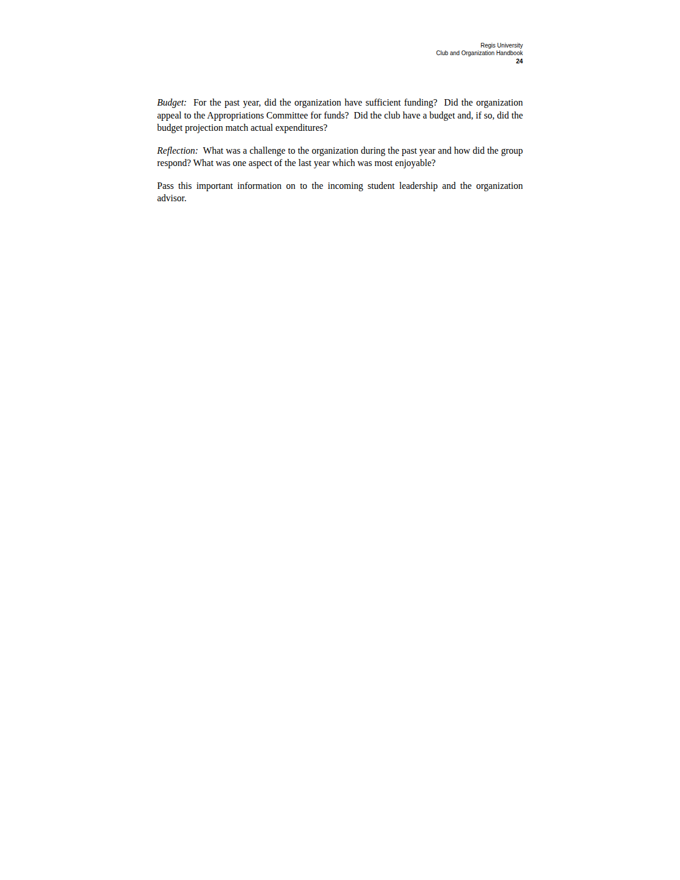Regis University
Club and Organization Handbook
24
Budget: For the past year, did the organization have sufficient funding? Did the organization appeal to the Appropriations Committee for funds? Did the club have a budget and, if so, did the budget projection match actual expenditures?
Reflection: What was a challenge to the organization during the past year and how did the group respond? What was one aspect of the last year which was most enjoyable?
Pass this important information on to the incoming student leadership and the organization advisor.